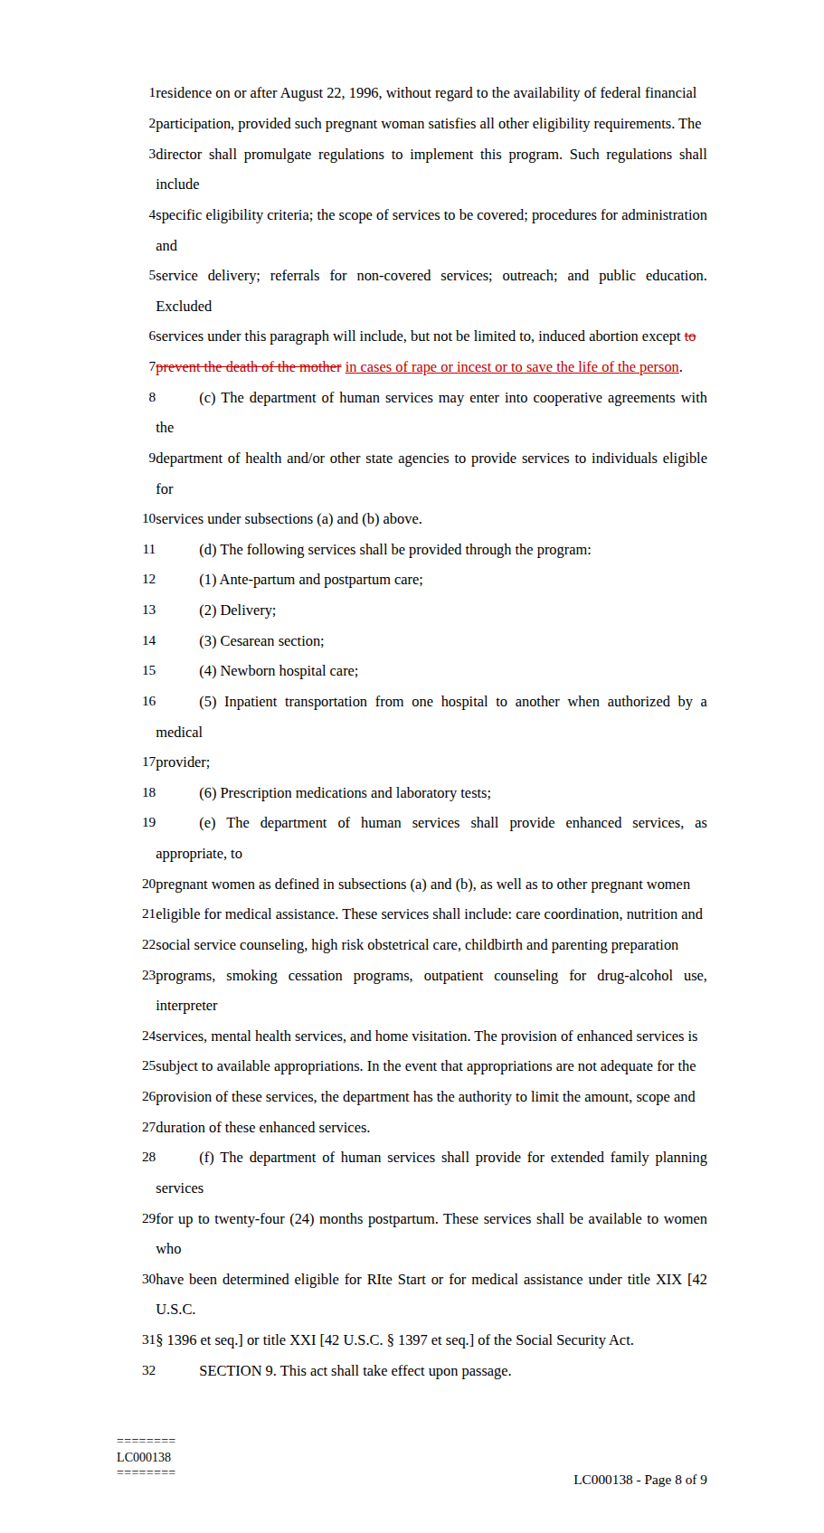| 1 | residence on or after August 22, 1996, without regard to the availability of federal financial |
| 2 | participation, provided such pregnant woman satisfies all other eligibility requirements. The |
| 3 | director shall promulgate regulations to implement this program. Such regulations shall include |
| 4 | specific eligibility criteria; the scope of services to be covered; procedures for administration and |
| 5 | service delivery; referrals for non-covered services; outreach; and public education. Excluded |
| 6 | services under this paragraph will include, but not be limited to, induced abortion except to |
| 7 | prevent the death of the mother in cases of rape or incest or to save the life of the person . |
| 8 | (c) The department of human services may enter into cooperative agreements with the |
| 9 | department of health and/or other state agencies to provide services to individuals eligible for |
| 10 | services under subsections (a) and (b) above. |
| 11 | (d) The following services shall be provided through the program: |
| 12 | (1) Ante-partum and postpartum care; |
| 13 | (2) Delivery; |
| 14 | (3) Cesarean section; |
| 15 | (4) Newborn hospital care; |
| 16 | (5) Inpatient transportation from one hospital to another when authorized by a medical |
| 17 | provider; |
| 18 | (6) Prescription medications and laboratory tests; |
| 19 | (e) The department of human services shall provide enhanced services, as appropriate, to |
| 20 | pregnant women as defined in subsections (a) and (b), as well as to other pregnant women |
| 21 | eligible for medical assistance. These services shall include: care coordination, nutrition and |
| 22 | social service counseling, high risk obstetrical care, childbirth and parenting preparation |
| 23 | programs, smoking cessation programs, outpatient counseling for drug-alcohol use, interpreter |
| 24 | services, mental health services, and home visitation. The provision of enhanced services is |
| 25 | subject to available appropriations. In the event that appropriations are not adequate for the |
| 26 | provision of these services, the department has the authority to limit the amount, scope and |
| 27 | duration of these enhanced services. |
| 28 | (f) The department of human services shall provide for extended family planning services |
| 29 | for up to twenty-four (24) months postpartum. These services shall be available to women who |
| 30 | have been determined eligible for RIte Start or for medical assistance under title XIX [42 U.S.C. |
| 31 | § 1396 et seq.] or title XXI [42 U.S.C. § 1397 et seq.] of the Social Security Act. |
| 32 | SECTION 9. This act shall take effect upon passage. |
========
LC000138
========
LC000138 - Page 8 of 9